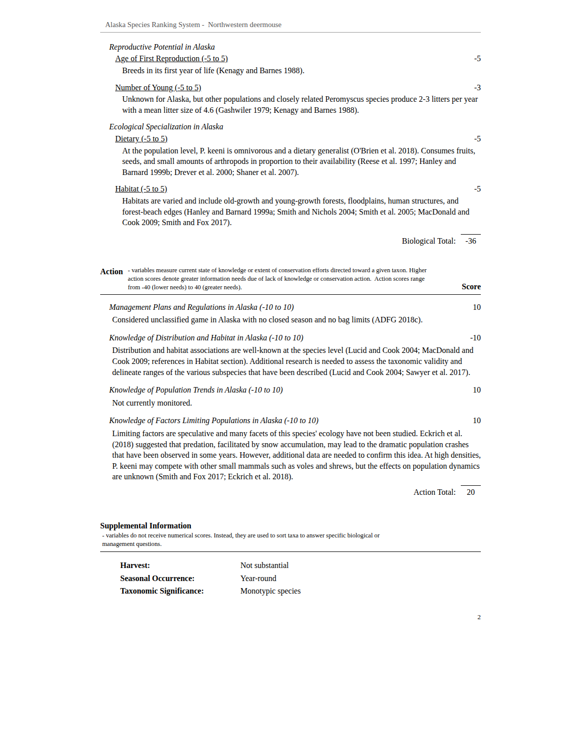Alaska Species Ranking System - Northwestern deermouse
Reproductive Potential in Alaska
Age of First Reproduction (-5 to 5) -5
Breeds in its first year of life (Kenagy and Barnes 1988).
Number of Young (-5 to 5) -3
Unknown for Alaska, but other populations and closely related Peromyscus species produce 2-3 litters per year with a mean litter size of 4.6 (Gashwiler 1979; Kenagy and Barnes 1988).
Ecological Specialization in Alaska
Dietary (-5 to 5) -5
At the population level, P. keeni is omnivorous and a dietary generalist (O'Brien et al. 2018). Consumes fruits, seeds, and small amounts of arthropods in proportion to their availability (Reese et al. 1997; Hanley and Barnard 1999b; Drever et al. 2000; Shaner et al. 2007).
Habitat (-5 to 5) -5
Habitats are varied and include old-growth and young-growth forests, floodplains, human structures, and forest-beach edges (Hanley and Barnard 1999a; Smith and Nichols 2004; Smith et al. 2005; MacDonald and Cook 2009; Smith and Fox 2017).
Biological Total:-36
Action - variables measure current state of knowledge or extent of conservation efforts directed toward a given taxon. Higher action scores denote greater information needs due of lack of knowledge or conservation action. Action scores range from -40 (lower needs) to 40 (greater needs). Score
Management Plans and Regulations in Alaska (-10 to 10) 10
Considered unclassified game in Alaska with no closed season and no bag limits (ADFG 2018c).
Knowledge of Distribution and Habitat in Alaska (-10 to 10) -10
Distribution and habitat associations are well-known at the species level (Lucid and Cook 2004; MacDonald and Cook 2009; references in Habitat section). Additional research is needed to assess the taxonomic validity and delineate ranges of the various subspecies that have been described (Lucid and Cook 2004; Sawyer et al. 2017).
Knowledge of Population Trends in Alaska (-10 to 10) 10
Not currently monitored.
Knowledge of Factors Limiting Populations in Alaska (-10 to 10) 10
Limiting factors are speculative and many facets of this species' ecology have not been studied. Eckrich et al. (2018) suggested that predation, facilitated by snow accumulation, may lead to the dramatic population crashes that have been observed in some years. However, additional data are needed to confirm this idea. At high densities, P. keeni may compete with other small mammals such as voles and shrews, but the effects on population dynamics are unknown (Smith and Fox 2017; Eckrich et al. 2018).
Action Total: 20
Supplemental Information - variables do not receive numerical scores. Instead, they are used to sort taxa to answer specific biological or management questions.
| Harvest: | Not substantial |
| Seasonal Occurrence: | Year-round |
| Taxonomic Significance: | Monotypic species |
2